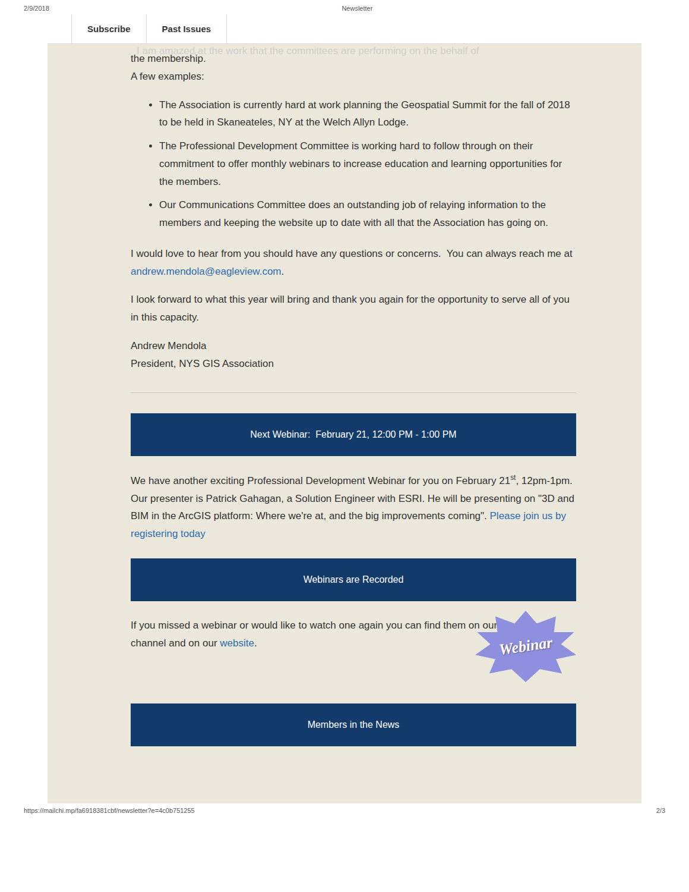2/9/2018
Newsletter
Subscribe Past Issues
I am amazed at the work that the committees are performing on the behalf of
the membership.
A few examples:
The Association is currently hard at work planning the Geospatial Summit for the fall of 2018 to be held in Skaneateles, NY at the Welch Allyn Lodge.
The Professional Development Committee is working hard to follow through on their commitment to offer monthly webinars to increase education and learning opportunities for the members.
Our Communications Committee does an outstanding job of relaying information to the members and keeping the website up to date with all that the Association has going on.
I would love to hear from you should have any questions or concerns. You can always reach me at andrew.mendola@eagleview.com.
I look forward to what this year will bring and thank you again for the opportunity to serve all of you in this capacity.
Andrew Mendola
President, NYS GIS Association
Next Webinar: February 21, 12:00 PM - 1:00 PM
We have another exciting Professional Development Webinar for you on February 21st, 12pm-1pm. Our presenter is Patrick Gahagan, a Solution Engineer with ESRI. He will be presenting on "3D and BIM in the ArcGIS platform: Where we're at, and the big improvements coming". Please join us by registering today
Webinars are Recorded
If you missed a webinar or would like to watch one again you can find them on our YouTube channel and on our website.
Webinar
Members in the News
https://mailchi.mp/fa6918381cbf/newsletter?e=4c0b751255
2/3